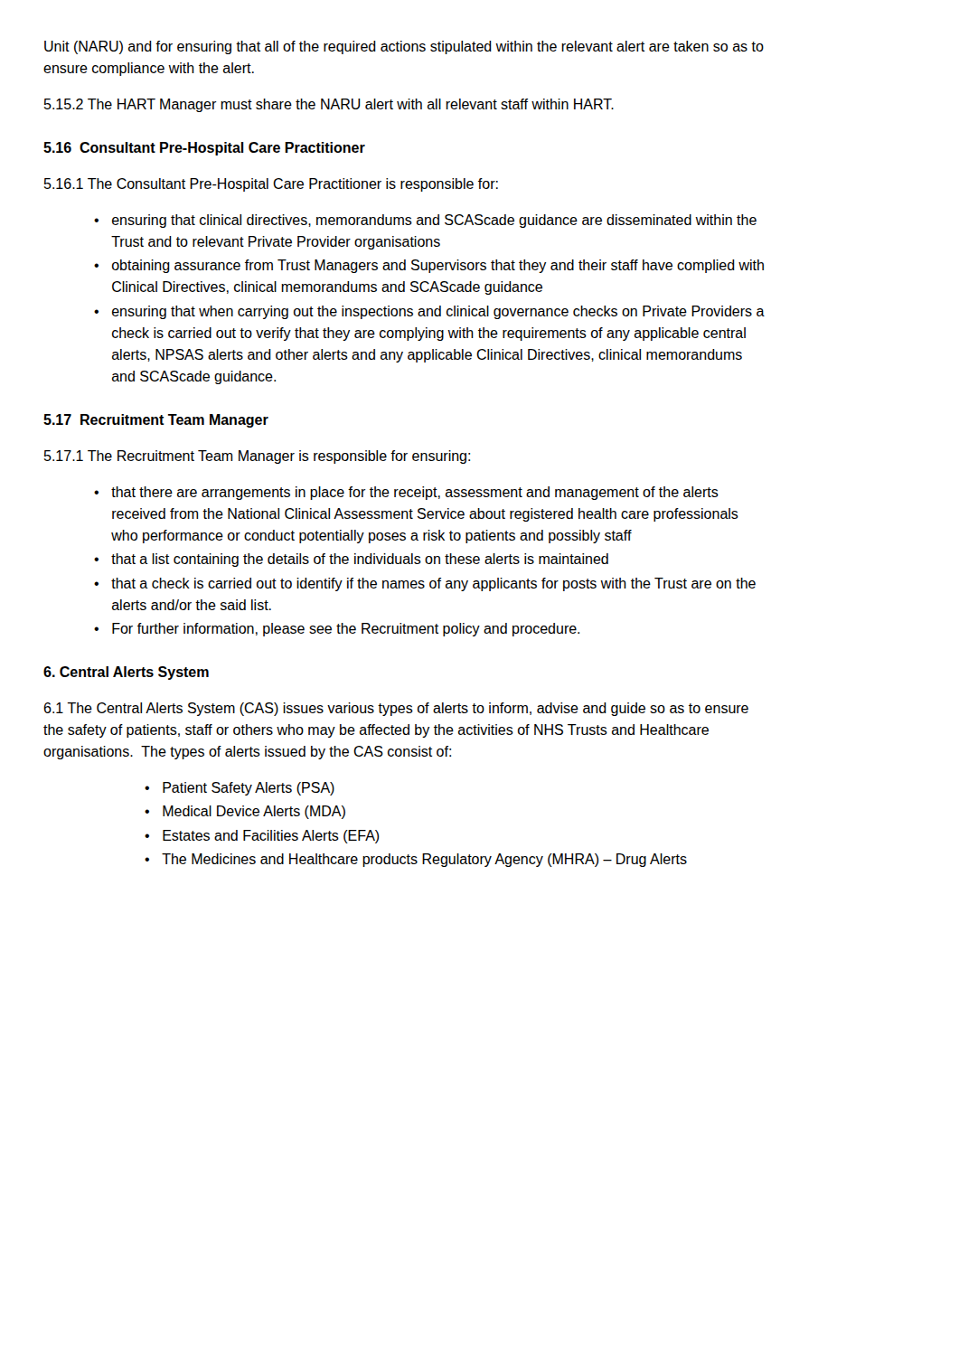Unit (NARU) and for ensuring that all of the required actions stipulated within the relevant alert are taken so as to ensure compliance with the alert.
5.15.2 The HART Manager must share the NARU alert with all relevant staff within HART.
5.16 Consultant Pre-Hospital Care Practitioner
5.16.1 The Consultant Pre-Hospital Care Practitioner is responsible for:
ensuring that clinical directives, memorandums and SCAScade guidance are disseminated within the Trust and to relevant Private Provider organisations
obtaining assurance from Trust Managers and Supervisors that they and their staff have complied with Clinical Directives, clinical memorandums and SCAScade guidance
ensuring that when carrying out the inspections and clinical governance checks on Private Providers a check is carried out to verify that they are complying with the requirements of any applicable central alerts, NPSAS alerts and other alerts and any applicable Clinical Directives, clinical memorandums and SCAScade guidance.
5.17 Recruitment Team Manager
5.17.1 The Recruitment Team Manager is responsible for ensuring:
that there are arrangements in place for the receipt, assessment and management of the alerts received from the National Clinical Assessment Service about registered health care professionals who performance or conduct potentially poses a risk to patients and possibly staff
that a list containing the details of the individuals on these alerts is maintained
that a check is carried out to identify if the names of any applicants for posts with the Trust are on the alerts and/or the said list.
For further information, please see the Recruitment policy and procedure.
6. Central Alerts System
6.1 The Central Alerts System (CAS) issues various types of alerts to inform, advise and guide so as to ensure the safety of patients, staff or others who may be affected by the activities of NHS Trusts and Healthcare organisations. The types of alerts issued by the CAS consist of:
Patient Safety Alerts (PSA)
Medical Device Alerts (MDA)
Estates and Facilities Alerts (EFA)
The Medicines and Healthcare products Regulatory Agency (MHRA) – Drug Alerts